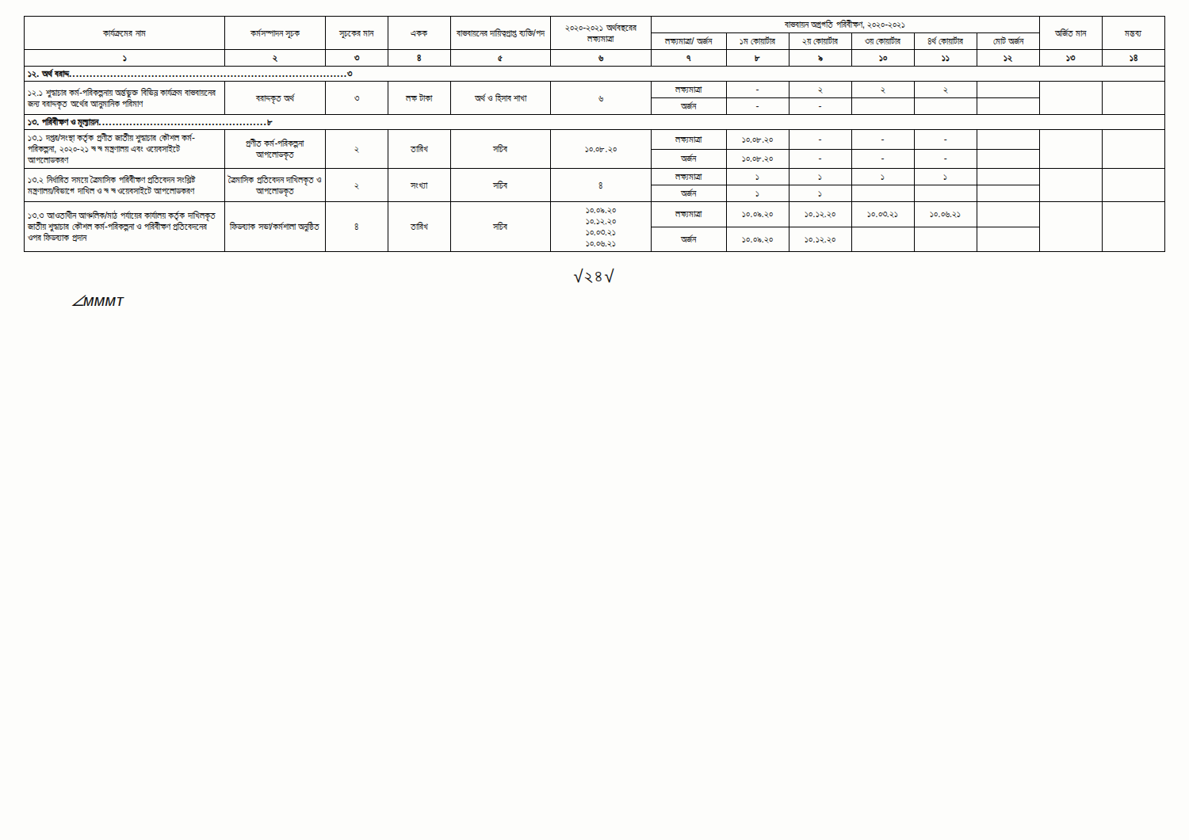| কার্যক্রমের নাম | কর্মসম্পাদন সূচক | সূচকের মান | একক | বাস্তবায়নের দায়িত্বপ্রাপ্ত ব্যক্তি/পদ | ২০২০-২০২১ অর্থবছরের লক্ষ্যমাত্রা | বাস্তবায়ন অগ্রগতি পরিবীক্ষণ, ২০২০-২০২১ | অর্জিত মান | মন্তব্য |
| --- | --- | --- | --- | --- | --- | --- | --- | --- |
| লক্ষ্যমাত্রা/ অর্জন | ১ম কোয়ার্টার | ২য় কোয়ার্টার | ৩য় কোয়ার্টার | ৪র্থ কোয়ার্টার | মোট অর্জন |
| ১ | ২ | ৩ | ৪ | ৫ | ৬ | ৭ | ৮ | ৯ | ১০ | ১১ | ১২ | ১৩ | ১৪ |
| ১২. অর্থ বরাদ্দ ................................................................................. ৩ |
| ১২.১ শুদ্ধাচার কর্ম-পরিকল্পনায় অর্ন্তভুক্ত বিভিন্ন কার্যক্রম বাস্তবায়নের জন্য বরাদ্দকৃত অর্থের আনুমানিক পরিমাণ | বরাদ্দকৃত অর্থ | ৩ | লক্ষ টাকা | অর্থ ও হিসাব শাখা | ৬ | লক্ষ্যমাত্রা | - | ২ | ২ | ২ | | | |
| অর্জন | - | - | | | |
| ১৩. পরিবীক্ষণ ও মূল্যায়ন ................................................. ৮ |
| ১৩.১ দপ্তর/সংস্থা কর্তৃক প্রণীত জাতীয় শুদ্ধাচার কৌশল কর্ম-পরিকল্পনা, ২০২০-২১ স্ব স্ব মন্ত্রণালয় এবং ওয়েবসাইটে আপলোডকরণ | প্রণীত কর্ম-পরিকল্পনা আপলোডকৃত | ২ | তারিখ | সচিব | ১০.০৮.২০ | লক্ষ্যমাত্রা | ১০.০৮.২০ | - | - | - | | | |
| অর্জন | ১০.০৮.২০ | - | - | - | |
| ১৩.২ নির্ধারিত সময়ে ত্রৈমাসিক পরিবীক্ষণ প্রতিবেদন সংশ্লিষ্ট মন্ত্রণালয়/বিভাগে দাখিল ও স্ব স্ব ওয়েবসাইটে আপলোডকরণ | ত্রৈমাসিক প্রতিবেদন দাখিলকৃত ও আপলোডকৃত | ২ | সংখ্যা | সচিব | ৪ | লক্ষ্যমাত্রা | ১ | ১ | ১ | ১ | | | |
| অর্জন | ১ | ১ | | | |
| ১৩.৩ আওতাধীন আঞ্চলিক/মাঠ পর্যায়ের কার্যালয় কর্তৃক দাখিলকৃত জাতীয় শুদ্ধাচার কৌশল কর্ম-পরিকল্পনা ও পরিবীক্ষণ প্রতিবেদনের ওপর ফিডব্যাক প্রদান | ফিডব্যাক সভা/কর্মশালা অনুষ্ঠিত | ৪ | তারিখ | সচিব | ১০.০৯.২০ ১০.১২.২০ ১০.০৩.২১ ১০.০৬.২১ | লক্ষ্যমাত্রা | ১০.০৯.২০ | ১০.১২.২০ | ১০.০৩.২১ | ১০.০৬.২১ | | | |
| অর্জন | ১০.০৯.২০ | ১০.১২.২০ | | | |
√২৪√
∠ᴍᴍᴍᴛ